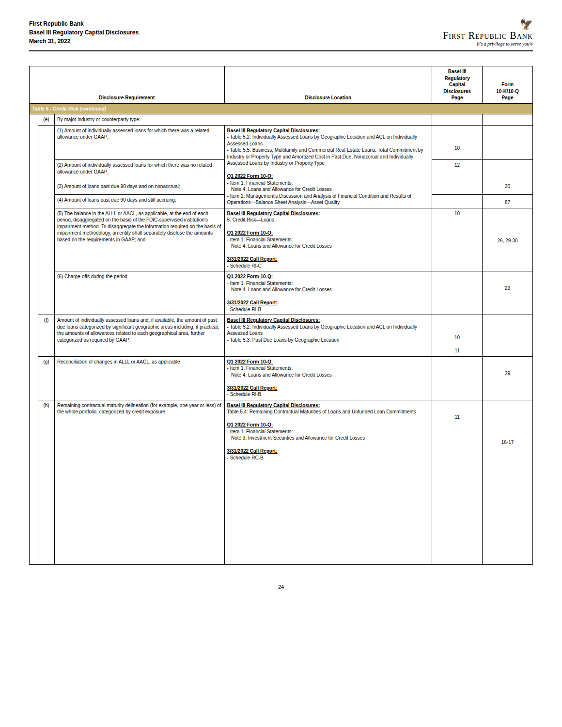First Republic Bank
Basel III Regulatory Capital Disclosures
March 31, 2022
🦅
First Republic Bank
It's a privilege to serve you®
| Disclosure Requirement | Disclosure Location | Basel III Regulatory Capital Disclosures Page | Form 10-K/10-Q Page |
| --- | --- | --- | --- |
| Table 5 - Credit Risk (continued) |
| | (e) | By major industry or counterparty type: | | |
| | | (1) Amount of individually assessed loans for which there was a related allowance under GAAP; | Basel III Regulatory Capital Disclosures: - Table 5.2: Individually Assessed Loans by Geographic Location and ACL on Individually Assessed Loans - Table 5.5: Business, Multifamily and Commercial Real Estate Loans: Total Commitment by Industry or Property Type and Amortized Cost in Past Due, Nonaccrual and Individually Assessed Loans by Industry or Property Type Q1 2022 Form 10-Q: - Item 1. Financial Statements: Note 4. Loans and Allowance for Credit Losses - Item 2. Management's Discussion and Analysis of Financial Condition and Results of Operations—Balance Sheet Analysis—Asset Quality | 10 | |
| | | (2) Amount of individually assessed loans for which there was no related allowance under GAAP; | 12 | |
| | | (3) Amount of loans past due 90 days and on nonaccrual; | | 20 |
| | | (4) Amount of loans past due 90 days and still accruing; | | 87 |
| | | (5) The balance in the ALLL or AACL, as applicable, at the end of each period, disaggregated on the basis of the FDIC-supervised institution's impairment method. To disaggregate the information required on the basis of impairment methodology, an entity shall separately disclose the amounts based on the requirements in GAAP; and | Basel III Regulatory Capital Disclosures: 5. Credit Risk—Loans Q1 2022 Form 10-Q: - Item 1. Financial Statements: Note 4. Loans and Allowance for Credit Losses 3/31/2022 Call Report: - Schedule RI-C | 10 | 26, 29-30 |
| | | (6) Charge-offs during the period. | Q1 2022 Form 10-Q: - Item 1. Financial Statements: Note 4. Loans and Allowance for Credit Losses 3/31/2022 Call Report: - Schedule RI-B | | 29 |
| | (f) | Amount of individually assessed loans and, if available, the amount of past due loans categorized by significant geographic areas including, if practical, the amounts of allowances related to each geographical area, further categorized as required by GAAP. | Basel III Regulatory Capital Disclosures: - Table 5.2: Individually Assessed Loans by Geographic Location and ACL on Individually Assessed Loans - Table 5.3: Past Due Loans by Geographic Location | 10 11 | |
| | (g) | Reconciliation of changes in ALLL or AACL, as applicable | Q1 2022 Form 10-Q: - Item 1. Financial Statements: Note 4. Loans and Allowance for Credit Losses 3/31/2022 Call Report: - Schedule RI-B | | 29 |
| | (h) | Remaining contractual maturity delineation (for example, one year or less) of the whole portfolio, categorized by credit exposure. | Basel III Regulatory Capital Disclosures: Table 5.4: Remaining Contractual Maturities of Loans and Unfunded Loan Commitments Q1 2022 Form 10-Q: - Item 1. Financial Statements: Note 3. Investment Securities and Allowance for Credit Losses 3/31/2022 Call Report: - Schedule RC-B | 11 | 16-17 |
24